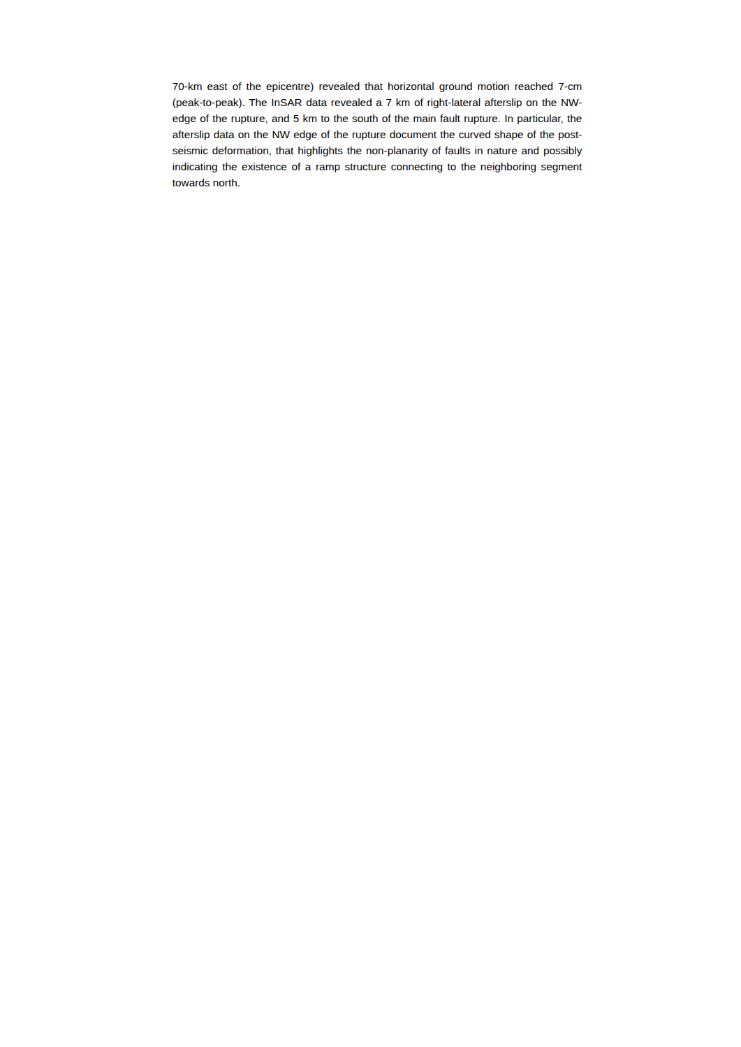70-km east of the epicentre) revealed that horizontal ground motion reached 7-cm (peak-to-peak). The InSAR data revealed a 7 km of right-lateral afterslip on the NW-edge of the rupture, and 5 km to the south of the main fault rupture. In particular, the afterslip data on the NW edge of the rupture document the curved shape of the post-seismic deformation, that highlights the non-planarity of faults in nature and possibly indicating the existence of a ramp structure connecting to the neighboring segment towards north.